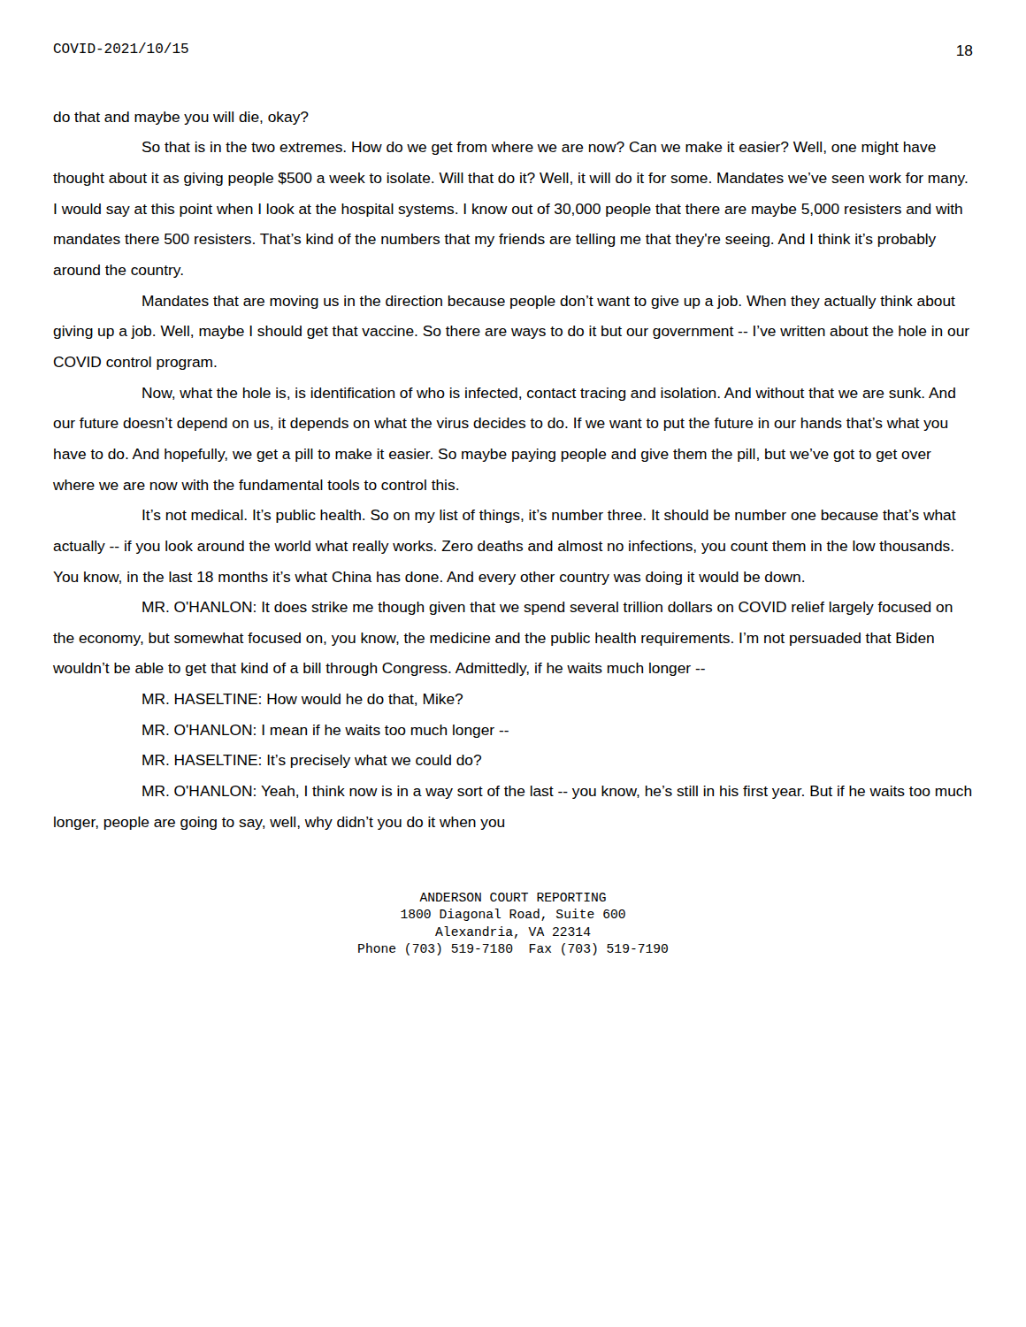COVID-2021/10/15 18
do that and maybe you will die, okay?
So that is in the two extremes. How do we get from where we are now? Can we make it easier? Well, one might have thought about it as giving people $500 a week to isolate. Will that do it? Well, it will do it for some. Mandates we’ve seen work for many. I would say at this point when I look at the hospital systems. I know out of 30,000 people that there are maybe 5,000 resisters and with mandates there 500 resisters. That’s kind of the numbers that my friends are telling me that they're seeing. And I think it’s probably around the country.
Mandates that are moving us in the direction because people don’t want to give up a job. When they actually think about giving up a job. Well, maybe I should get that vaccine. So there are ways to do it but our government -- I’ve written about the hole in our COVID control program.
Now, what the hole is, is identification of who is infected, contact tracing and isolation. And without that we are sunk. And our future doesn’t depend on us, it depends on what the virus decides to do. If we want to put the future in our hands that’s what you have to do. And hopefully, we get a pill to make it easier. So maybe paying people and give them the pill, but we’ve got to get over where we are now with the fundamental tools to control this.
It’s not medical. It’s public health. So on my list of things, it’s number three. It should be number one because that’s what actually -- if you look around the world what really works. Zero deaths and almost no infections, you count them in the low thousands. You know, in the last 18 months it’s what China has done. And every other country was doing it would be down.
MR. O'HANLON: It does strike me though given that we spend several trillion dollars on COVID relief largely focused on the economy, but somewhat focused on, you know, the medicine and the public health requirements. I’m not persuaded that Biden wouldn’t be able to get that kind of a bill through Congress. Admittedly, if he waits much longer --
MR. HASELTINE: How would he do that, Mike?
MR. O'HANLON: I mean if he waits too much longer --
MR. HASELTINE: It’s precisely what we could do?
MR. O'HANLON: Yeah, I think now is in a way sort of the last -- you know, he’s still in his first year. But if he waits too much longer, people are going to say, well, why didn’t you do it when you
ANDERSON COURT REPORTING
1800 Diagonal Road, Suite 600
Alexandria, VA 22314
Phone (703) 519-7180 Fax (703) 519-7190